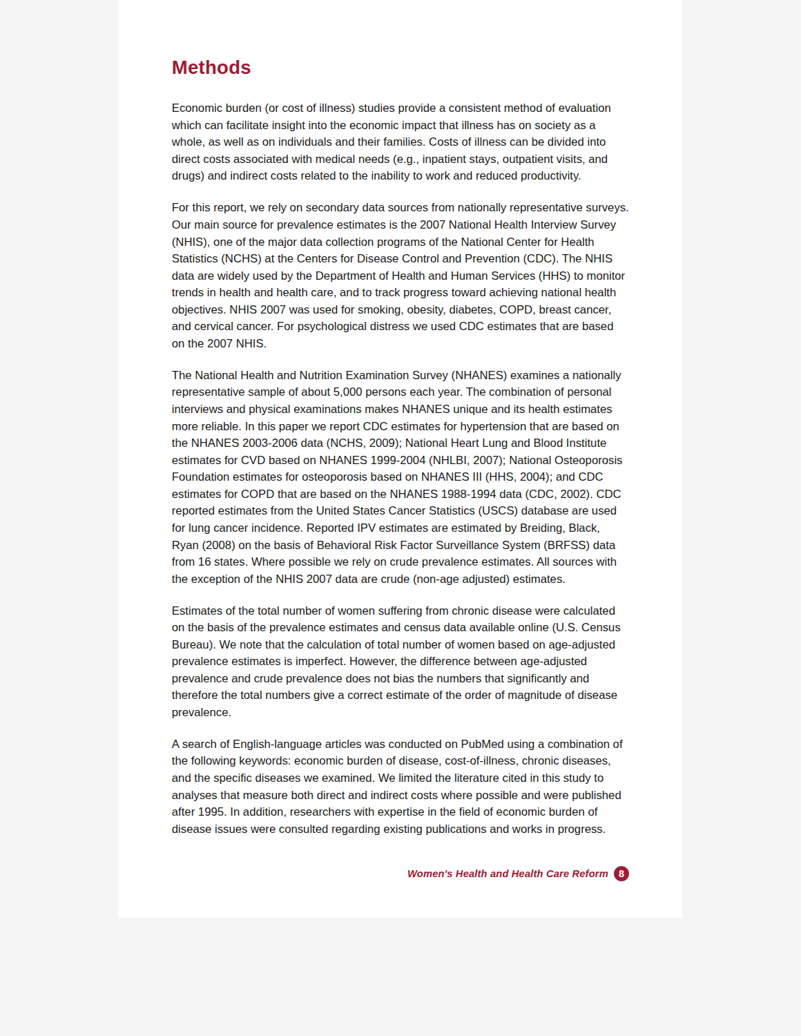Methods
Economic burden (or cost of illness) studies provide a consistent method of evaluation which can facilitate insight into the economic impact that illness has on society as a whole, as well as on individuals and their families. Costs of illness can be divided into direct costs associated with medical needs (e.g., inpatient stays, outpatient visits, and drugs) and indirect costs related to the inability to work and reduced productivity.
For this report, we rely on secondary data sources from nationally representative surveys. Our main source for prevalence estimates is the 2007 National Health Interview Survey (NHIS), one of the major data collection programs of the National Center for Health Statistics (NCHS) at the Centers for Disease Control and Prevention (CDC). The NHIS data are widely used by the Department of Health and Human Services (HHS) to monitor trends in health and health care, and to track progress toward achieving national health objectives. NHIS 2007 was used for smoking, obesity, diabetes, COPD, breast cancer, and cervical cancer. For psychological distress we used CDC estimates that are based on the 2007 NHIS.
The National Health and Nutrition Examination Survey (NHANES) examines a nationally representative sample of about 5,000 persons each year. The combination of personal interviews and physical examinations makes NHANES unique and its health estimates more reliable. In this paper we report CDC estimates for hypertension that are based on the NHANES 2003-2006 data (NCHS, 2009); National Heart Lung and Blood Institute estimates for CVD based on NHANES 1999-2004 (NHLBI, 2007); National Osteoporosis Foundation estimates for osteoporosis based on NHANES III (HHS, 2004); and CDC estimates for COPD that are based on the NHANES 1988-1994 data (CDC, 2002). CDC reported estimates from the United States Cancer Statistics (USCS) database are used for lung cancer incidence. Reported IPV estimates are estimated by Breiding, Black, Ryan (2008) on the basis of Behavioral Risk Factor Surveillance System (BRFSS) data from 16 states. Where possible we rely on crude prevalence estimates. All sources with the exception of the NHIS 2007 data are crude (non-age adjusted) estimates.
Estimates of the total number of women suffering from chronic disease were calculated on the basis of the prevalence estimates and census data available online (U.S. Census Bureau). We note that the calculation of total number of women based on age-adjusted prevalence estimates is imperfect. However, the difference between age-adjusted prevalence and crude prevalence does not bias the numbers that significantly and therefore the total numbers give a correct estimate of the order of magnitude of disease prevalence.
A search of English-language articles was conducted on PubMed using a combination of the following keywords: economic burden of disease, cost-of-illness, chronic diseases, and the specific diseases we examined. We limited the literature cited in this study to analyses that measure both direct and indirect costs where possible and were published after 1995. In addition, researchers with expertise in the field of economic burden of disease issues were consulted regarding existing publications and works in progress.
Women's Health and Health Care Reform 8